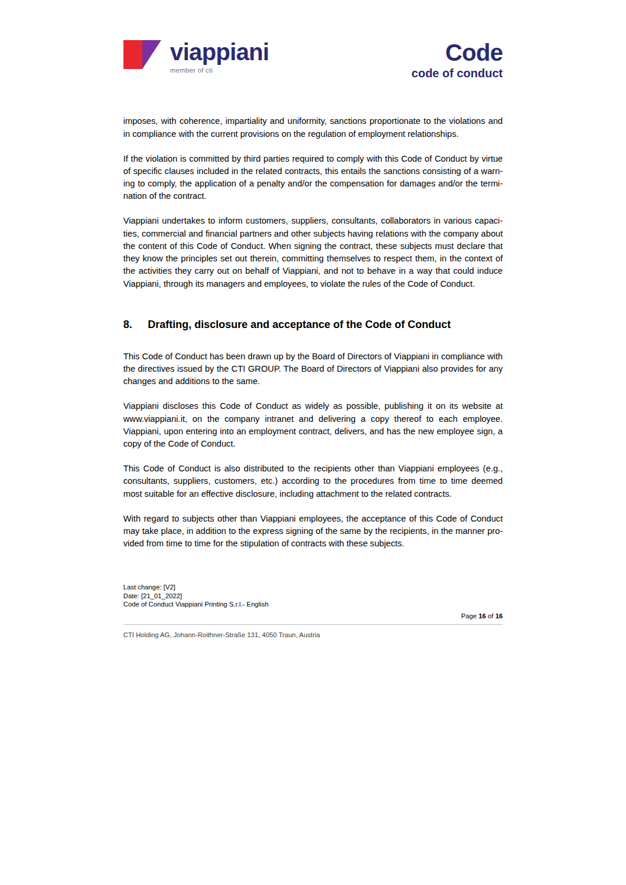viappiani
member of cti
Code
code of conduct
imposes, with coherence, impartiality and uniformity, sanctions proportionate to the violations and in compliance with the current provisions on the regulation of employment relationships.
If the violation is committed by third parties required to comply with this Code of Conduct by virtue of specific clauses included in the related contracts, this entails the sanctions consisting of a warning to comply, the application of a penalty and/or the compensation for damages and/or the termination of the contract.
Viappiani undertakes to inform customers, suppliers, consultants, collaborators in various capacities, commercial and financial partners and other subjects having relations with the company about the content of this Code of Conduct. When signing the contract, these subjects must declare that they know the principles set out therein, committing themselves to respect them, in the context of the activities they carry out on behalf of Viappiani, and not to behave in a way that could induce Viappiani, through its managers and employees, to violate the rules of the Code of Conduct.
8. Drafting, disclosure and acceptance of the Code of Conduct
This Code of Conduct has been drawn up by the Board of Directors of Viappiani in compliance with the directives issued by the CTI GROUP. The Board of Directors of Viappiani also provides for any changes and additions to the same.
Viappiani discloses this Code of Conduct as widely as possible, publishing it on its website at www.viappiani.it, on the company intranet and delivering a copy thereof to each employee. Viappiani, upon entering into an employment contract, delivers, and has the new employee sign, a copy of the Code of Conduct.
This Code of Conduct is also distributed to the recipients other than Viappiani employees (e.g., consultants, suppliers, customers, etc.) according to the procedures from time to time deemed most suitable for an effective disclosure, including attachment to the related contracts.
With regard to subjects other than Viappiani employees, the acceptance of this Code of Conduct may take place, in addition to the express signing of the same by the recipients, in the manner provided from time to time for the stipulation of contracts with these subjects.
Last change: [V2]
Date: [21_01_2022]
Code of Conduct Viappiani Printing S.r.l.- English
Page 16 of 16
CTI Holding AG, Johann-Roithner-Straße 131, 4050 Traun, Austria